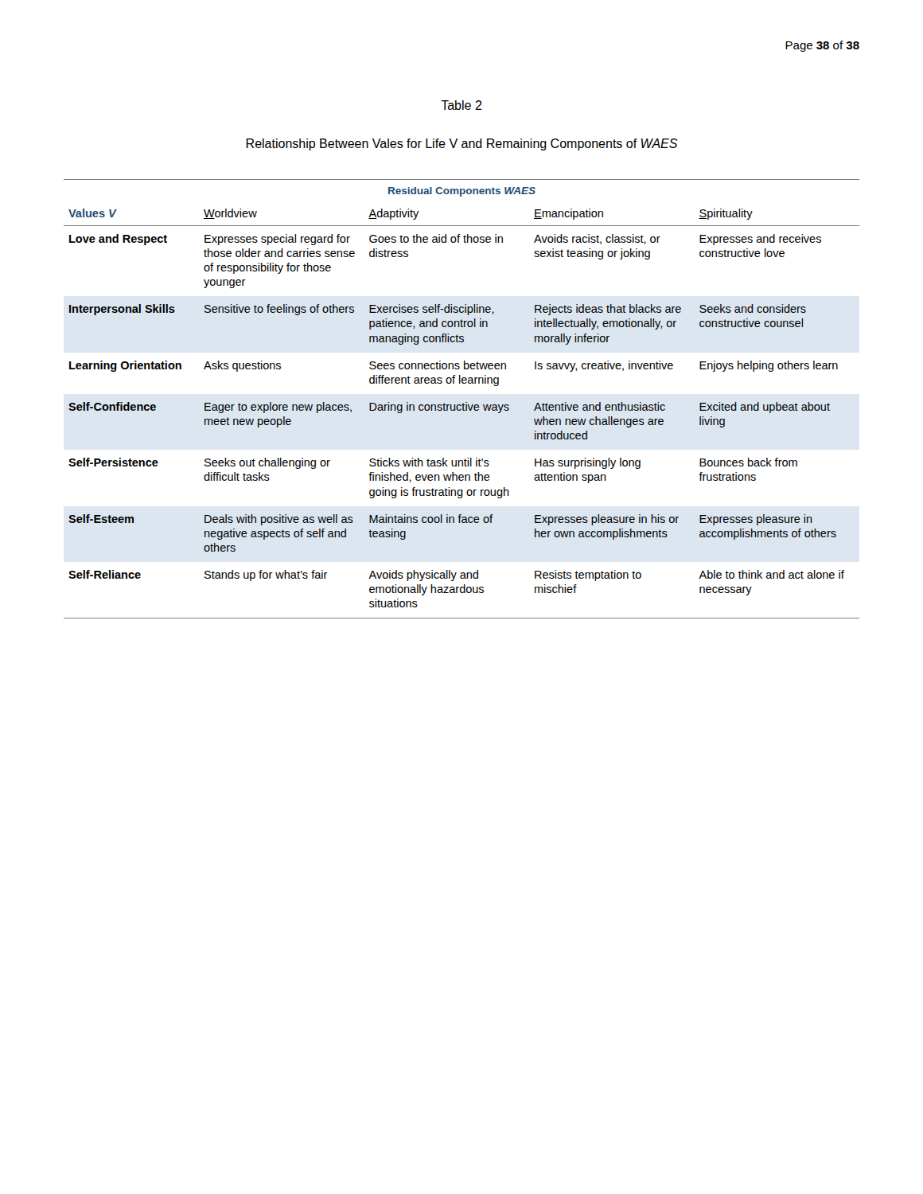Page 38 of 38
Table 2
Relationship Between Vales for Life V and Remaining Components of WAES
Residual Components WAES
| Values V | W orldview | A daptivity | E mancipation | S pirituality |
| --- | --- | --- | --- | --- |
| Love and Respect | Expresses special regard for those older and carries sense of responsibility for those younger | Goes to the aid of those in distress | Avoids racist, classist, or sexist teasing or joking | Expresses and receives constructive love |
| Interpersonal Skills | Sensitive to feelings of others | Exercises self-discipline, patience, and control in managing conflicts | Rejects ideas that blacks are intellectually, emotionally, or morally inferior | Seeks and considers constructive counsel |
| Learning Orientation | Asks questions | Sees connections between different areas of learning | Is savvy, creative, inventive | Enjoys helping others learn |
| Self-Confidence | Eager to explore new places, meet new people | Daring in constructive ways | Attentive and enthusiastic when new challenges are introduced | Excited and upbeat about living |
| Self-Persistence | Seeks out challenging or difficult tasks | Sticks with task until it’s finished, even when the going is frustrating or rough | Has surprisingly long attention span | Bounces back from frustrations |
| Self-Esteem | Deals with positive as well as negative aspects of self and others | Maintains cool in face of teasing | Expresses pleasure in his or her own accomplishments | Expresses pleasure in accomplishments of others |
| Self-Reliance | Stands up for what’s fair | Avoids physically and emotionally hazardous situations | Resists temptation to mischief | Able to think and act alone if necessary |